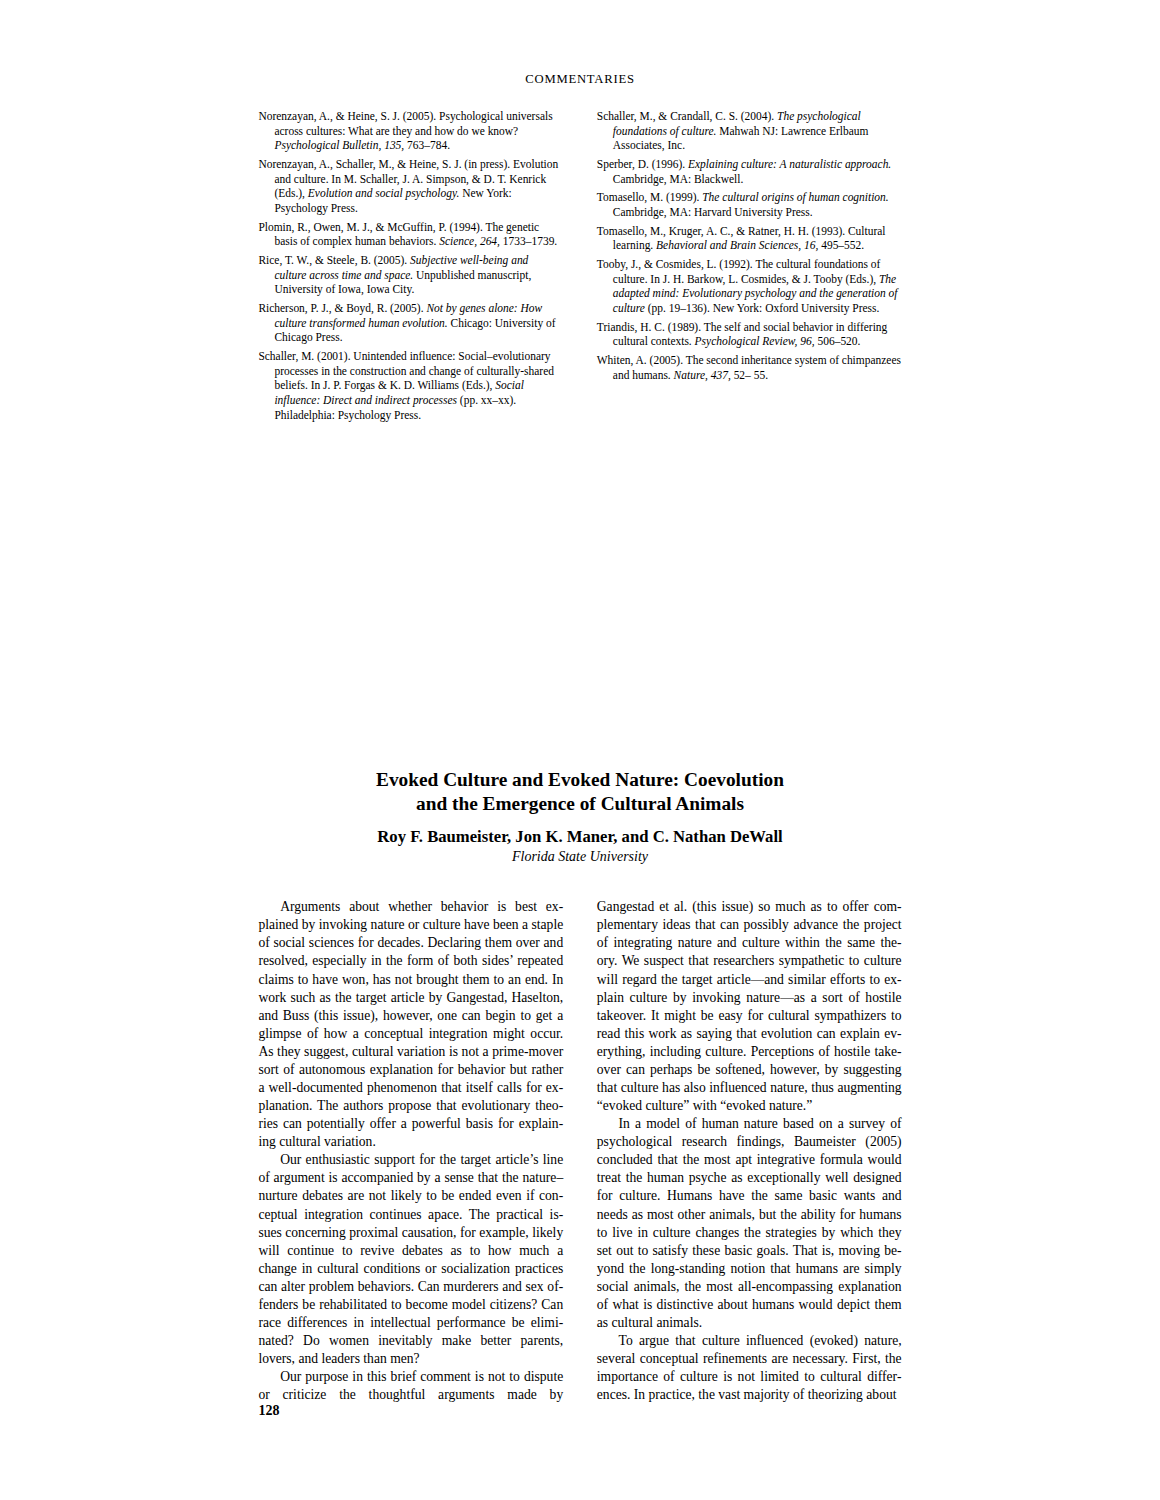COMMENTARIES
Norenzayan, A., & Heine, S. J. (2005). Psychological universals across cultures: What are they and how do we know? Psychological Bulletin, 135, 763–784.
Norenzayan, A., Schaller, M., & Heine, S. J. (in press). Evolution and culture. In M. Schaller, J. A. Simpson, & D. T. Kenrick (Eds.), Evolution and social psychology. New York: Psychology Press.
Plomin, R., Owen, M. J., & McGuffin, P. (1994). The genetic basis of complex human behaviors. Science, 264, 1733–1739.
Rice, T. W., & Steele, B. (2005). Subjective well-being and culture across time and space. Unpublished manuscript, University of Iowa, Iowa City.
Richerson, P. J., & Boyd, R. (2005). Not by genes alone: How culture transformed human evolution. Chicago: University of Chicago Press.
Schaller, M. (2001). Unintended influence: Social–evolutionary processes in the construction and change of culturally-shared beliefs. In J. P. Forgas & K. D. Williams (Eds.), Social influence: Direct and indirect processes (pp. xx–xx). Philadelphia: Psychology Press.
Schaller, M., & Crandall, C. S. (2004). The psychological foundations of culture. Mahwah NJ: Lawrence Erlbaum Associates, Inc.
Sperber, D. (1996). Explaining culture: A naturalistic approach. Cambridge, MA: Blackwell.
Tomasello, M. (1999). The cultural origins of human cognition. Cambridge, MA: Harvard University Press.
Tomasello, M., Kruger, A. C., & Ratner, H. H. (1993). Cultural learning. Behavioral and Brain Sciences, 16, 495–552.
Tooby, J., & Cosmides, L. (1992). The cultural foundations of culture. In J. H. Barkow, L. Cosmides, & J. Tooby (Eds.), The adapted mind: Evolutionary psychology and the generation of culture (pp. 19–136). New York: Oxford University Press.
Triandis, H. C. (1989). The self and social behavior in differing cultural contexts. Psychological Review, 96, 506–520.
Whiten, A. (2005). The second inheritance system of chimpanzees and humans. Nature, 437, 52– 55.
Evoked Culture and Evoked Nature: Coevolution
and the Emergence of Cultural Animals
Roy F. Baumeister, Jon K. Maner, and C. Nathan DeWall
Florida State University
Arguments about whether behavior is best explained by invoking nature or culture have been a staple of social sciences for decades. Declaring them over and resolved, especially in the form of both sides’ repeated claims to have won, has not brought them to an end. In work such as the target article by Gangestad, Haselton, and Buss (this issue), however, one can begin to get a glimpse of how a conceptual integration might occur. As they suggest, cultural variation is not a prime-mover sort of autonomous explanation for behavior but rather a well-documented phenomenon that itself calls for explanation. The authors propose that evolutionary theories can potentially offer a powerful basis for explaining cultural variation.
Our enthusiastic support for the target article’s line of argument is accompanied by a sense that the nature–nurture debates are not likely to be ended even if conceptual integration continues apace. The practical issues concerning proximal causation, for example, likely will continue to revive debates as to how much a change in cultural conditions or socialization practices can alter problem behaviors. Can murderers and sex offenders be rehabilitated to become model citizens? Can race differences in intellectual performance be eliminated? Do women inevitably make better parents, lovers, and leaders than men?
Our purpose in this brief comment is not to dispute or criticize the thoughtful arguments made by Gangestad et al. (this issue) so much as to offer complementary ideas that can possibly advance the project of integrating nature and culture within the same theory. We suspect that researchers sympathetic to culture will regard the target article—and similar efforts to explain culture by invoking nature—as a sort of hostile takeover. It might be easy for cultural sympathizers to read this work as saying that evolution can explain everything, including culture. Perceptions of hostile takeover can perhaps be softened, however, by suggesting that culture has also influenced nature, thus augmenting “evoked culture” with “evoked nature.”
In a model of human nature based on a survey of psychological research findings, Baumeister (2005) concluded that the most apt integrative formula would treat the human psyche as exceptionally well designed for culture. Humans have the same basic wants and needs as most other animals, but the ability for humans to live in culture changes the strategies by which they set out to satisfy these basic goals. That is, moving beyond the long-standing notion that humans are simply social animals, the most all-encompassing explanation of what is distinctive about humans would depict them as cultural animals.
To argue that culture influenced (evoked) nature, several conceptual refinements are necessary. First, the importance of culture is not limited to cultural differences. In practice, the vast majority of theorizing about
128